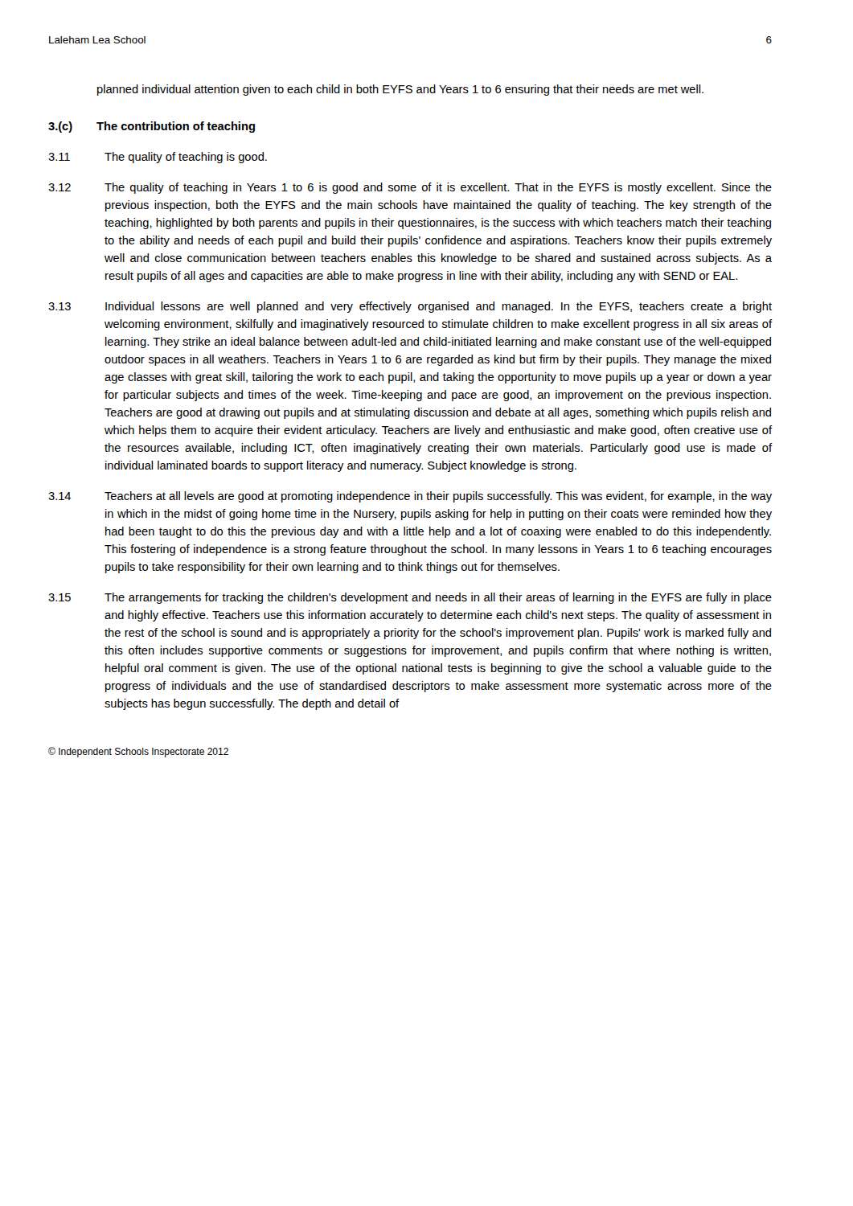Laleham Lea School
6
planned individual attention given to each child in both EYFS and Years 1 to 6 ensuring that their needs are met well.
3.(c)
The contribution of teaching
3.11
The quality of teaching is good.
3.12
The quality of teaching in Years 1 to 6 is good and some of it is excellent. That in the EYFS is mostly excellent. Since the previous inspection, both the EYFS and the main schools have maintained the quality of teaching. The key strength of the teaching, highlighted by both parents and pupils in their questionnaires, is the success with which teachers match their teaching to the ability and needs of each pupil and build their pupils' confidence and aspirations. Teachers know their pupils extremely well and close communication between teachers enables this knowledge to be shared and sustained across subjects. As a result pupils of all ages and capacities are able to make progress in line with their ability, including any with SEND or EAL.
3.13
Individual lessons are well planned and very effectively organised and managed. In the EYFS, teachers create a bright welcoming environment, skilfully and imaginatively resourced to stimulate children to make excellent progress in all six areas of learning. They strike an ideal balance between adult-led and child-initiated learning and make constant use of the well-equipped outdoor spaces in all weathers. Teachers in Years 1 to 6 are regarded as kind but firm by their pupils. They manage the mixed age classes with great skill, tailoring the work to each pupil, and taking the opportunity to move pupils up a year or down a year for particular subjects and times of the week. Time-keeping and pace are good, an improvement on the previous inspection. Teachers are good at drawing out pupils and at stimulating discussion and debate at all ages, something which pupils relish and which helps them to acquire their evident articulacy. Teachers are lively and enthusiastic and make good, often creative use of the resources available, including ICT, often imaginatively creating their own materials. Particularly good use is made of individual laminated boards to support literacy and numeracy. Subject knowledge is strong.
3.14
Teachers at all levels are good at promoting independence in their pupils successfully. This was evident, for example, in the way in which in the midst of going home time in the Nursery, pupils asking for help in putting on their coats were reminded how they had been taught to do this the previous day and with a little help and a lot of coaxing were enabled to do this independently. This fostering of independence is a strong feature throughout the school. In many lessons in Years 1 to 6 teaching encourages pupils to take responsibility for their own learning and to think things out for themselves.
3.15
The arrangements for tracking the children's development and needs in all their areas of learning in the EYFS are fully in place and highly effective. Teachers use this information accurately to determine each child's next steps. The quality of assessment in the rest of the school is sound and is appropriately a priority for the school's improvement plan. Pupils' work is marked fully and this often includes supportive comments or suggestions for improvement, and pupils confirm that where nothing is written, helpful oral comment is given. The use of the optional national tests is beginning to give the school a valuable guide to the progress of individuals and the use of standardised descriptors to make assessment more systematic across more of the subjects has begun successfully. The depth and detail of
© Independent Schools Inspectorate 2012